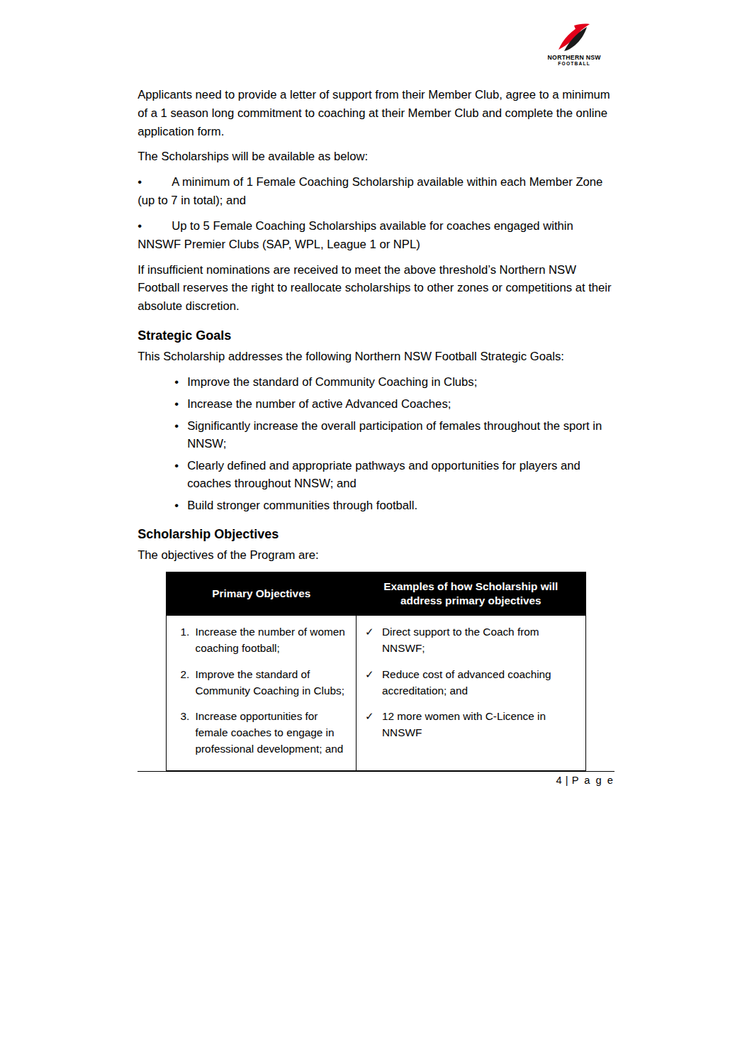NORTHERN NSWFOOTBALL
Applicants need to provide a letter of support from their Member Club, agree to a minimum of a 1 season long commitment to coaching at their Member Club and complete the online application form.
The Scholarships will be available as below:
•A minimum of 1 Female Coaching Scholarship available within each Member Zone (up to 7 in total); and
•Up to 5 Female Coaching Scholarships available for coaches engaged within NNSWF Premier Clubs (SAP, WPL, League 1 or NPL)
If insufficient nominations are received to meet the above threshold’s Northern NSW Football reserves the right to reallocate scholarships to other zones or competitions at their absolute discretion.
Strategic Goals
This Scholarship addresses the following Northern NSW Football Strategic Goals:
Improve the standard of Community Coaching in Clubs;
Increase the number of active Advanced Coaches;
Significantly increase the overall participation of females throughout the sport in NNSW;
Clearly defined and appropriate pathways and opportunities for players and coaches throughout NNSW; and
Build stronger communities through football.
Scholarship Objectives
The objectives of the Program are:
| Primary Objectives | Examples of how Scholarship will address primary objectives |
| --- | --- |
| Increase the number of women coaching football; Improve the standard of Community Coaching in Clubs; Increase opportunities for female coaches to engage in professional development; and | Direct support to the Coach from NNSWF; Reduce cost of advanced coaching accreditation; and 12 more women with C-Licence in NNSWF |
4 | P a g e